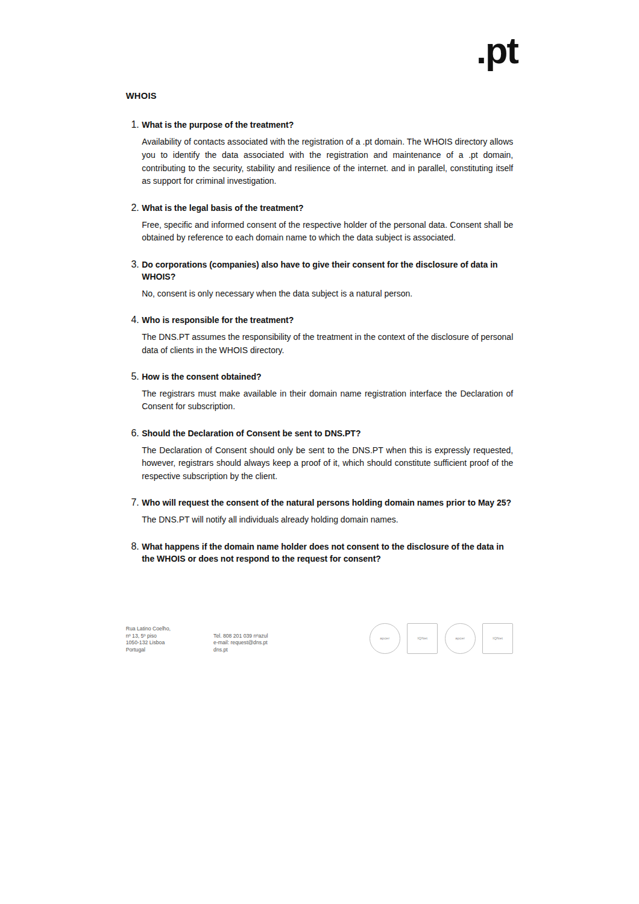. pt
WHOIS
What is the purpose of the treatment?
Availability of contacts associated with the registration of a .pt domain. The WHOIS directory allows you to identify the data associated with the registration and maintenance of a .pt domain, contributing to the security, stability and resilience of the internet. and in parallel, constituting itself as support for criminal investigation.
What is the legal basis of the treatment?
Free, specific and informed consent of the respective holder of the personal data. Consent shall be obtained by reference to each domain name to which the data subject is associated.
Do corporations (companies) also have to give their consent for the disclosure of data in WHOIS?
No, consent is only necessary when the data subject is a natural person.
Who is responsible for the treatment?
The DNS.PT assumes the responsibility of the treatment in the context of the disclosure of personal data of clients in the WHOIS directory.
How is the consent obtained?
The registrars must make available in their domain name registration interface the Declaration of Consent for subscription.
Should the Declaration of Consent be sent to DNS.PT?
The Declaration of Consent should only be sent to the DNS.PT when this is expressly requested, however, registrars should always keep a proof of it, which should constitute sufficient proof of the respective subscription by the client.
Who will request the consent of the natural persons holding domain names prior to May 25?
The DNS.PT will notify all individuals already holding domain names.
What happens if the domain name holder does not consent to the disclosure of the data in the WHOIS or does not respond to the request for consent?
Rua Latino Coelho,
nº 13, 5º piso
1050-132 Lisboa
Portugal
Tel. 808 201 039 nºazul
e-mail: request@dns.pt
dns.pt
apcer
IQNet
apcer
IQNet